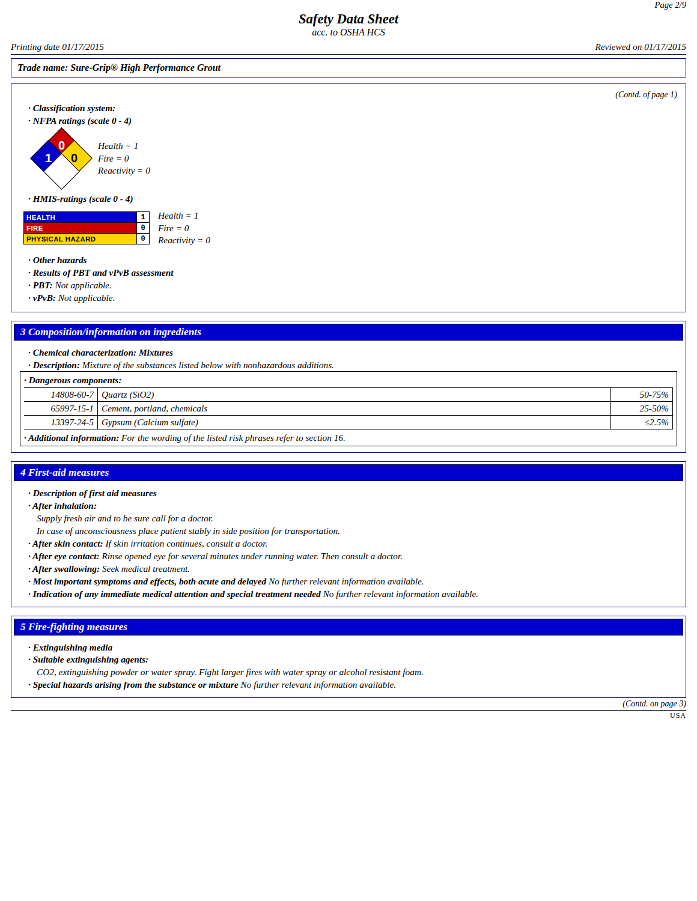Page 2/9
Safety Data Sheet
acc. to OSHA HCS
Printing date 01/17/2015 Reviewed on 01/17/2015
Trade name: Sure-Grip® High Performance Grout
(Contd. of page 1)
· Classification system:
· NFPA ratings (scale 0 - 4)
0
1
0
Health = 1
Fire = 0
Reactivity = 0
· HMIS-ratings (scale 0 - 4)
HEALTH
1
FIRE
0
PHYSICAL HAZARD
0
Health = 1
Fire = 0
Reactivity = 0
· Other hazards
· Results of PBT and vPvB assessment
· PBT: Not applicable.
· vPvB: Not applicable.
3 Composition/information on ingredients
· Chemical characterization: Mixtures
· Description: Mixture of the substances listed below with nonhazardous additions.
· Dangerous components:
| 14808-60-7 | Quartz (SiO2) | 50-75% |
| 65997-15-1 | Cement, portland, chemicals | 25-50% |
| 13397-24-5 | Gypsum (Calcium sulfate) | ≤2.5% |
· Additional information: For the wording of the listed risk phrases refer to section 16.
4 First-aid measures
· Description of first aid measures
· After inhalation:
Supply fresh air and to be sure call for a doctor.
In case of unconsciousness place patient stably in side position for transportation.
· After skin contact: If skin irritation continues, consult a doctor.
· After eye contact: Rinse opened eye for several minutes under running water. Then consult a doctor.
· After swallowing: Seek medical treatment.
· Most important symptoms and effects, both acute and delayed No further relevant information available.
· Indication of any immediate medical attention and special treatment needed No further relevant information available.
5 Fire-fighting measures
· Extinguishing media
· Suitable extinguishing agents:
CO2, extinguishing powder or water spray. Fight larger fires with water spray or alcohol resistant foam.
· Special hazards arising from the substance or mixture No further relevant information available.
(Contd. on page 3)
USA